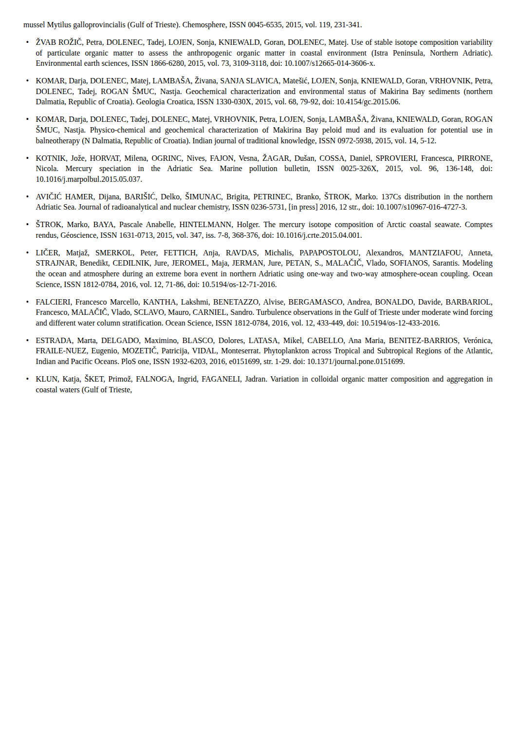mussel Mytilus galloprovincialis (Gulf of Trieste). Chemosphere, ISSN 0045-6535, 2015, vol. 119, 231-341.
ŽVAB ROŽIČ, Petra, DOLENEC, Tadej, LOJEN, Sonja, KNIEWALD, Goran, DOLENEC, Matej. Use of stable isotope composition variability of particulate organic matter to assess the anthropogenic organic matter in coastal environment (Istra Peninsula, Northern Adriatic). Environmental earth sciences, ISSN 1866-6280, 2015, vol. 73, 3109-3118, doi: 10.1007/s12665-014-3606-x.
KOMAR, Darja, DOLENEC, Matej, LAMBAŠA, Živana, SANJA SLAVICA, Matešić, LOJEN, Sonja, KNIEWALD, Goran, VRHOVNIK, Petra, DOLENEC, Tadej, ROGAN ŠMUC, Nastja. Geochemical characterization and environmental status of Makirina Bay sediments (northern Dalmatia, Republic of Croatia). Geologia Croatica, ISSN 1330-030X, 2015, vol. 68, 79-92, doi: 10.4154/gc.2015.06.
KOMAR, Darja, DOLENEC, Tadej, DOLENEC, Matej, VRHOVNIK, Petra, LOJEN, Sonja, LAMBAŠA, Živana, KNIEWALD, Goran, ROGAN ŠMUC, Nastja. Physico-chemical and geochemical characterization of Makirina Bay peloid mud and its evaluation for potential use in balneotherapy (N Dalmatia, Republic of Croatia). Indian journal of traditional knowledge, ISSN 0972-5938, 2015, vol. 14, 5-12.
KOTNIK, Jože, HORVAT, Milena, OGRINC, Nives, FAJON, Vesna, ŽAGAR, Dušan, COSSA, Daniel, SPROVIERI, Francesca, PIRRONE, Nicola. Mercury speciation in the Adriatic Sea. Marine pollution bulletin, ISSN 0025-326X, 2015, vol. 96, 136-148, doi: 10.1016/j.marpolbul.2015.05.037.
AVIČIĆ HAMER, Dijana, BARIŠIĆ, Delko, ŠIMUNAC, Brigita, PETRINEC, Branko, ŠTROK, Marko. 137Cs distribution in the northern Adriatic Sea. Journal of radioanalytical and nuclear chemistry, ISSN 0236-5731, [in press] 2016, 12 str., doi: 10.1007/s10967-016-4727-3.
ŠTROK, Marko, BAYA, Pascale Anabelle, HINTELMANN, Holger. The mercury isotope composition of Arctic coastal seawate. Comptes rendus, Géoscience, ISSN 1631-0713, 2015, vol. 347, iss. 7-8, 368-376, doi: 10.1016/j.crte.2015.04.001.
LIČER, Matjaž, SMERKOL, Peter, FETTICH, Anja, RAVDAS, Michalis, PAPAPOSTOLOU, Alexandros, MANTZIAFOU, Anneta, STRAJNAR, Benedikt, CEDILNIK, Jure, JEROMEL, Maja, JERMAN, Jure, PETAN, S., MALAČIČ, Vlado, SOFIANOS, Sarantis. Modeling the ocean and atmosphere during an extreme bora event in northern Adriatic using one-way and two-way atmosphere-ocean coupling. Ocean Science, ISSN 1812-0784, 2016, vol. 12, 71-86, doi: 10.5194/os-12-71-2016.
FALCIERI, Francesco Marcello, KANTHA, Lakshmi, BENETAZZO, Alvise, BERGAMASCO, Andrea, BONALDO, Davide, BARBARIOL, Francesco, MALAČIČ, Vlado, SCLAVO, Mauro, CARNIEL, Sandro. Turbulence observations in the Gulf of Trieste under moderate wind forcing and different water column stratification. Ocean Science, ISSN 1812-0784, 2016, vol. 12, 433-449, doi: 10.5194/os-12-433-2016.
ESTRADA, Marta, DELGADO, Maximino, BLASCO, Dolores, LATASA, Mikel, CABELLO, Ana Maria, BENITEZ-BARRIOS, Verónica, FRAILE-NUEZ, Eugenio, MOZETIČ, Patricija, VIDAL, Monteserrat. Phytoplankton across Tropical and Subtropical Regions of the Atlantic, Indian and Pacific Oceans. PloS one, ISSN 1932-6203, 2016, e0151699, str. 1-29. doi: 10.1371/journal.pone.0151699.
KLUN, Katja, ŠKET, Primož, FALNOGA, Ingrid, FAGANELI, Jadran. Variation in colloidal organic matter composition and aggregation in coastal waters (Gulf of Trieste,